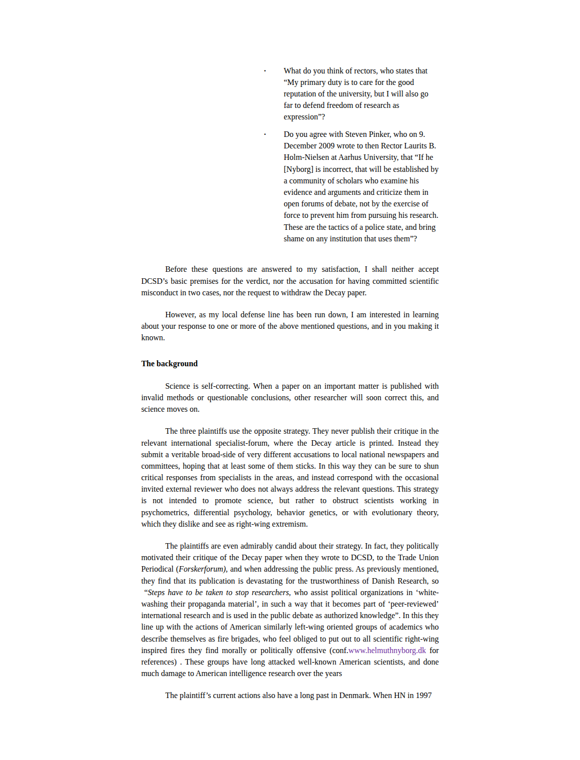What do you think of rectors, who states that “My primary duty is to care for the good reputation of the university, but I will also go far to defend freedom of research as expression”?
Do you agree with Steven Pinker, who on 9. December 2009 wrote to then Rector Laurits B. Holm-Nielsen at Aarhus University, that “If he [Nyborg] is incorrect, that will be established by a community of scholars who examine his evidence and arguments and criticize them in open forums of debate, not by the exercise of force to prevent him from pursuing his research. These are the tactics of a police state, and bring shame on any institution that uses them”?
Before these questions are answered to my satisfaction, I shall neither accept DCSD’s basic premises for the verdict, nor the accusation for having committed scientific misconduct in two cases, nor the request to withdraw the Decay paper.
However, as my local defense line has been run down, I am interested in learning about your response to one or more of the above mentioned questions, and in you making it known.
The background
Science is self-correcting. When a paper on an important matter is published with invalid methods or questionable conclusions, other researcher will soon correct this, and science moves on.
The three plaintiffs use the opposite strategy. They never publish their critique in the relevant international specialist-forum, where the Decay article is printed. Instead they submit a veritable broad-side of very different accusations to local national newspapers and committees, hoping that at least some of them sticks. In this way they can be sure to shun critical responses from specialists in the areas, and instead correspond with the occasional invited external reviewer who does not always address the relevant questions. This strategy is not intended to promote science, but rather to obstruct scientists working in psychometrics, differential psychology, behavior genetics, or with evolutionary theory, which they dislike and see as right-wing extremism.
The plaintiffs are even admirably candid about their strategy. In fact, they politically motivated their critique of the Decay paper when they wrote to DCSD, to the Trade Union Periodical (Forskerforum), and when addressing the public press. As previously mentioned, they find that its publication is devastating for the trustworthiness of Danish Research, so “Steps have to be taken to stop researchers, who assist political organizations in ‘white-washing their propaganda material’, in such a way that it becomes part of ‘peer-reviewed’ international research and is used in the public debate as authorized knowledge”. In this they line up with the actions of American similarly left-wing oriented groups of academics who describe themselves as fire brigades, who feel obliged to put out to all scientific right-wing inspired fires they find morally or politically offensive (conf.www.helmuthnyborg.dk for references) . These groups have long attacked well-known American scientists, and done much damage to American intelligence research over the years
The plaintiff’s current actions also have a long past in Denmark. When HN in 1997